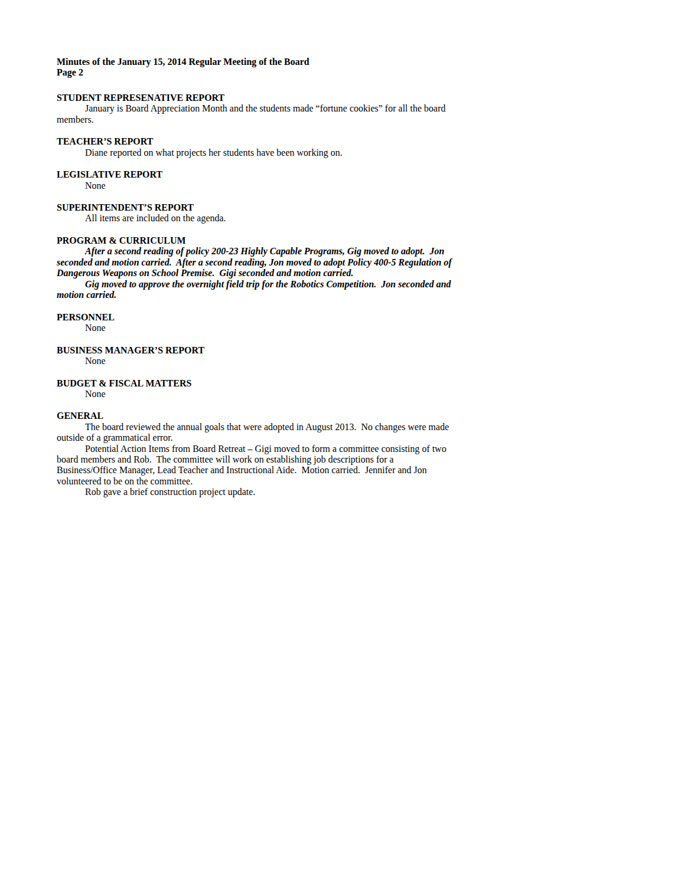Minutes of the January 15, 2014 Regular Meeting of the Board
Page 2
Student Represenative Report
January is Board Appreciation Month and the students made “fortune cookies” for all the board members.
Teacher’s Report
Diane reported on what projects her students have been working on.
Legislative Report
None
Superintendent’s Report
All items are included on the agenda.
Program & Curriculum
After a second reading of policy 200-23 Highly Capable Programs, Gig moved to adopt. Jon seconded and motion carried. After a second reading, Jon moved to adopt Policy 400-5 Regulation of Dangerous Weapons on School Premise. Gigi seconded and motion carried.
Gig moved to approve the overnight field trip for the Robotics Competition. Jon seconded and motion carried.
Personnel
None
Business Manager’s Report
None
Budget & Fiscal Matters
None
General
The board reviewed the annual goals that were adopted in August 2013. No changes were made outside of a grammatical error.
Potential Action Items from Board Retreat – Gigi moved to form a committee consisting of two board members and Rob. The committee will work on establishing job descriptions for a Business/Office Manager, Lead Teacher and Instructional Aide. Motion carried. Jennifer and Jon volunteered to be on the committee.
Rob gave a brief construction project update.